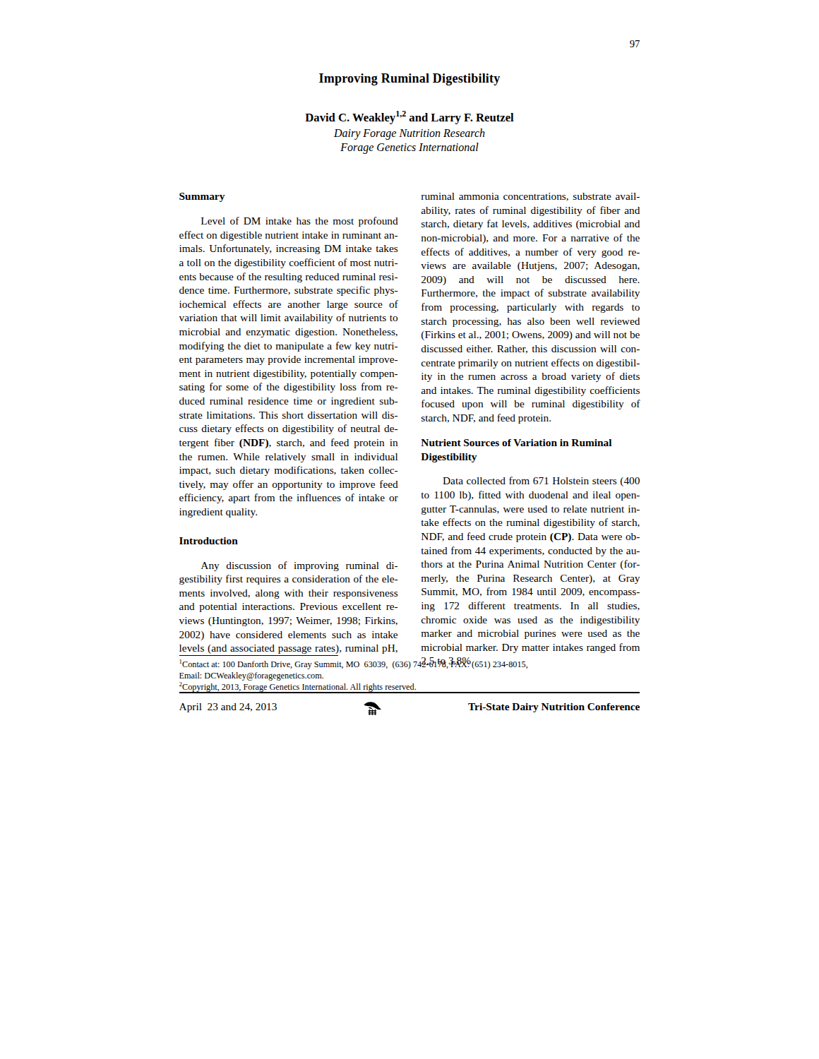97
Improving Ruminal Digestibility
David C. Weakley1,2 and Larry F. Reutzel
Dairy Forage Nutrition Research Forage Genetics International
Summary
Level of DM intake has the most profound effect on digestible nutrient intake in ruminant animals. Unfortunately, increasing DM intake takes a toll on the digestibility coefficient of most nutrients because of the resulting reduced ruminal residence time. Furthermore, substrate specific physiochemical effects are another large source of variation that will limit availability of nutrients to microbial and enzymatic digestion. Nonetheless, modifying the diet to manipulate a few key nutrient parameters may provide incremental improvement in nutrient digestibility, potentially compensating for some of the digestibility loss from reduced ruminal residence time or ingredient substrate limitations. This short dissertation will discuss dietary effects on digestibility of neutral detergent fiber (NDF), starch, and feed protein in the rumen. While relatively small in individual impact, such dietary modifications, taken collectively, may offer an opportunity to improve feed efficiency, apart from the influences of intake or ingredient quality.
Introduction
Any discussion of improving ruminal digestibility first requires a consideration of the elements involved, along with their responsiveness and potential interactions. Previous excellent reviews (Huntington, 1997; Weimer, 1998; Firkins, 2002) have considered elements such as intake levels (and associated passage rates), ruminal pH, ruminal ammonia concentrations, substrate availability, rates of ruminal digestibility of fiber and starch, dietary fat levels, additives (microbial and non-microbial), and more. For a narrative of the effects of additives, a number of very good reviews are available (Hutjens, 2007; Adesogan, 2009) and will not be discussed here. Furthermore, the impact of substrate availability from processing, particularly with regards to starch processing, has also been well reviewed (Firkins et al., 2001; Owens, 2009) and will not be discussed either. Rather, this discussion will concentrate primarily on nutrient effects on digestibility in the rumen across a broad variety of diets and intakes. The ruminal digestibility coefficients focused upon will be ruminal digestibility of starch, NDF, and feed protein.
Nutrient Sources of Variation in Ruminal Digestibility
Data collected from 671 Holstein steers (400 to 1100 lb), fitted with duodenal and ileal open-gutter T-cannulas, were used to relate nutrient intake effects on the ruminal digestibility of starch, NDF, and feed crude protein (CP). Data were obtained from 44 experiments, conducted by the authors at the Purina Animal Nutrition Center (formerly, the Purina Research Center), at Gray Summit, MO, from 1984 until 2009, encompassing 172 different treatments. In all studies, chromic oxide was used as the indigestibility marker and microbial purines were used as the microbial marker. Dry matter intakes ranged from 2.5 to 3.8%
1Contact at: 100 Danforth Drive, Gray Summit, MO 63039, (636) 742-6178, FAX: (651) 234-8015,
Email: DCWeakley@foragegenetics.com.
2Copyright, 2013, Forage Genetics International. All rights reserved.
April 23 and 24, 2013
Tri-State Dairy Nutrition Conference